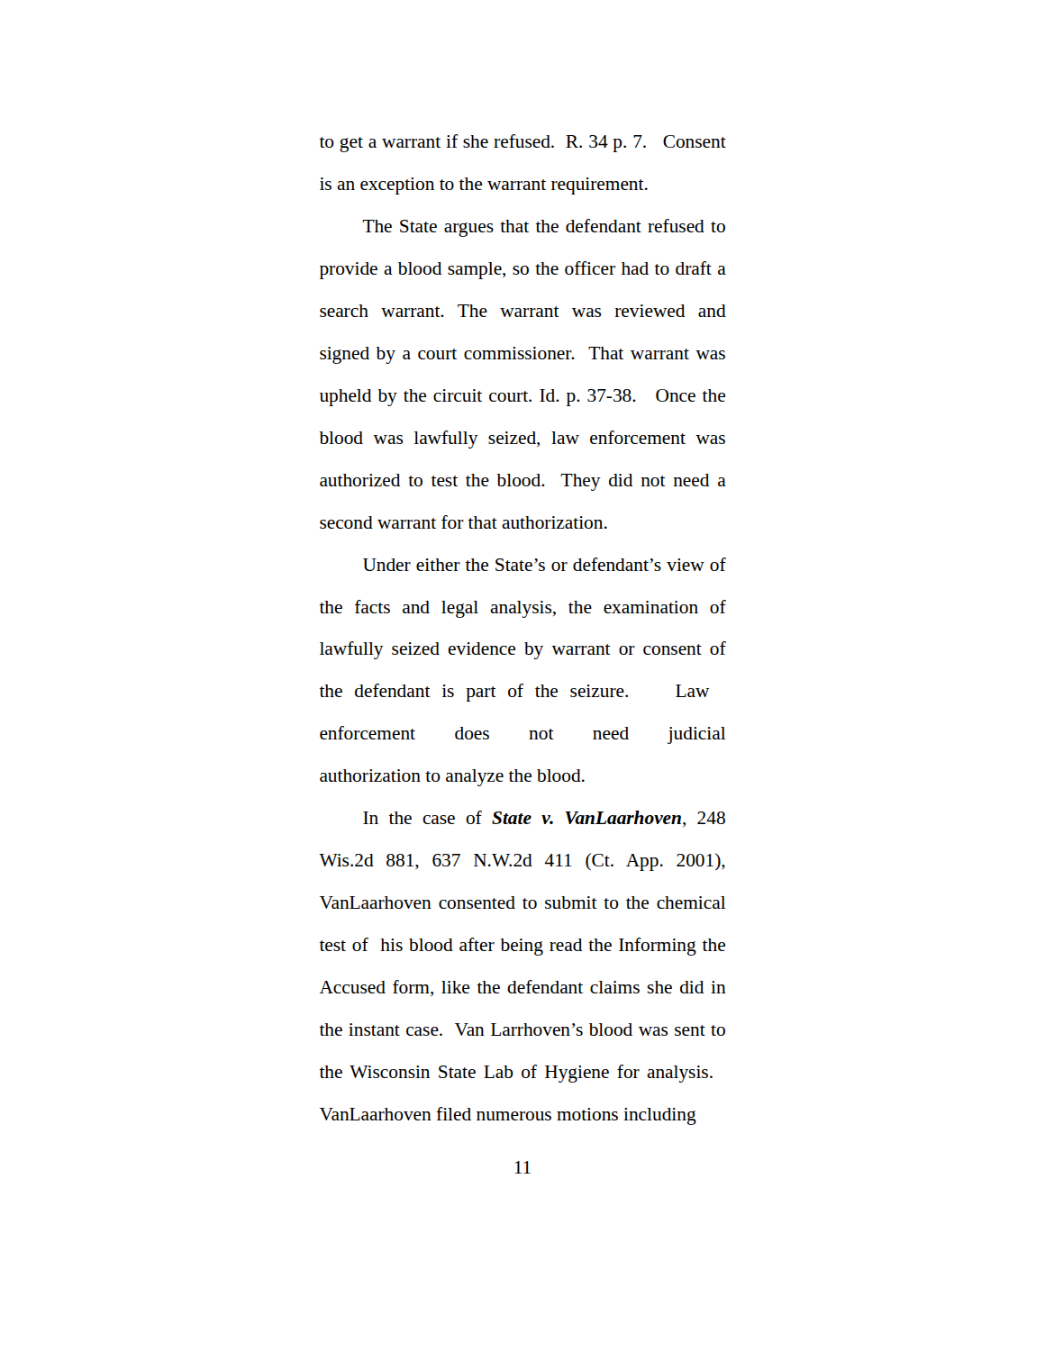to get a warrant if she refused. R. 34 p. 7. Consent is an exception to the warrant requirement.
The State argues that the defendant refused to provide a blood sample, so the officer had to draft a search warrant. The warrant was reviewed and signed by a court commissioner. That warrant was upheld by the circuit court. Id. p. 37-38. Once the blood was lawfully seized, law enforcement was authorized to test the blood. They did not need a second warrant for that authorization.
Under either the State’s or defendant’s view of the facts and legal analysis, the examination of lawfully seized evidence by warrant or consent of the defendant is part of the seizure. Law enforcement does not need judicial authorization to analyze the blood.
In the case of State v. VanLaarhoven, 248 Wis.2d 881, 637 N.W.2d 411 (Ct. App. 2001), VanLaarhoven consented to submit to the chemical test of his blood after being read the Informing the Accused form, like the defendant claims she did in the instant case. Van Larrhoven’s blood was sent to the Wisconsin State Lab of Hygiene for analysis. VanLaarhoven filed numerous motions including
11